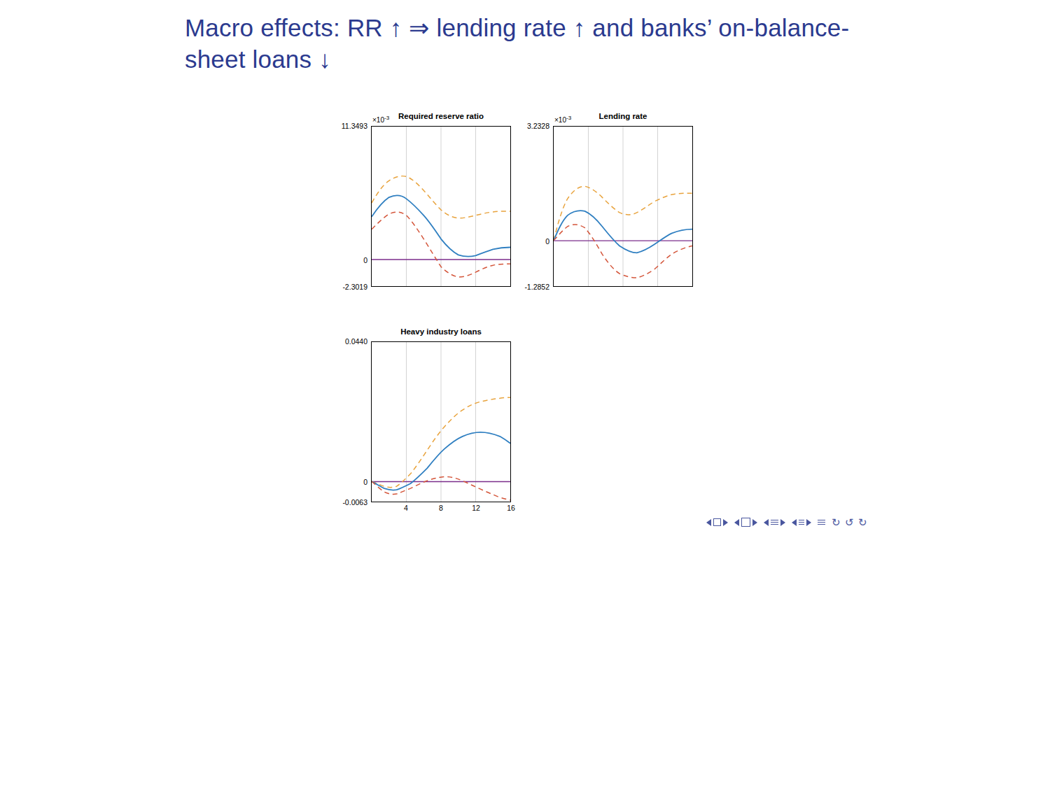Macro effects: RR ↑ ⇒ lending rate ↑ and banks’ on-balance-sheet loans ↓
Required reserve ratio
×10-3
11.3493
0
-2.3019
Lending rate
×10-3
3.2328
0
-1.2852
Heavy industry loans
0.0440
0
-0.0063
4 8 12 16
↻ ↺ ↻